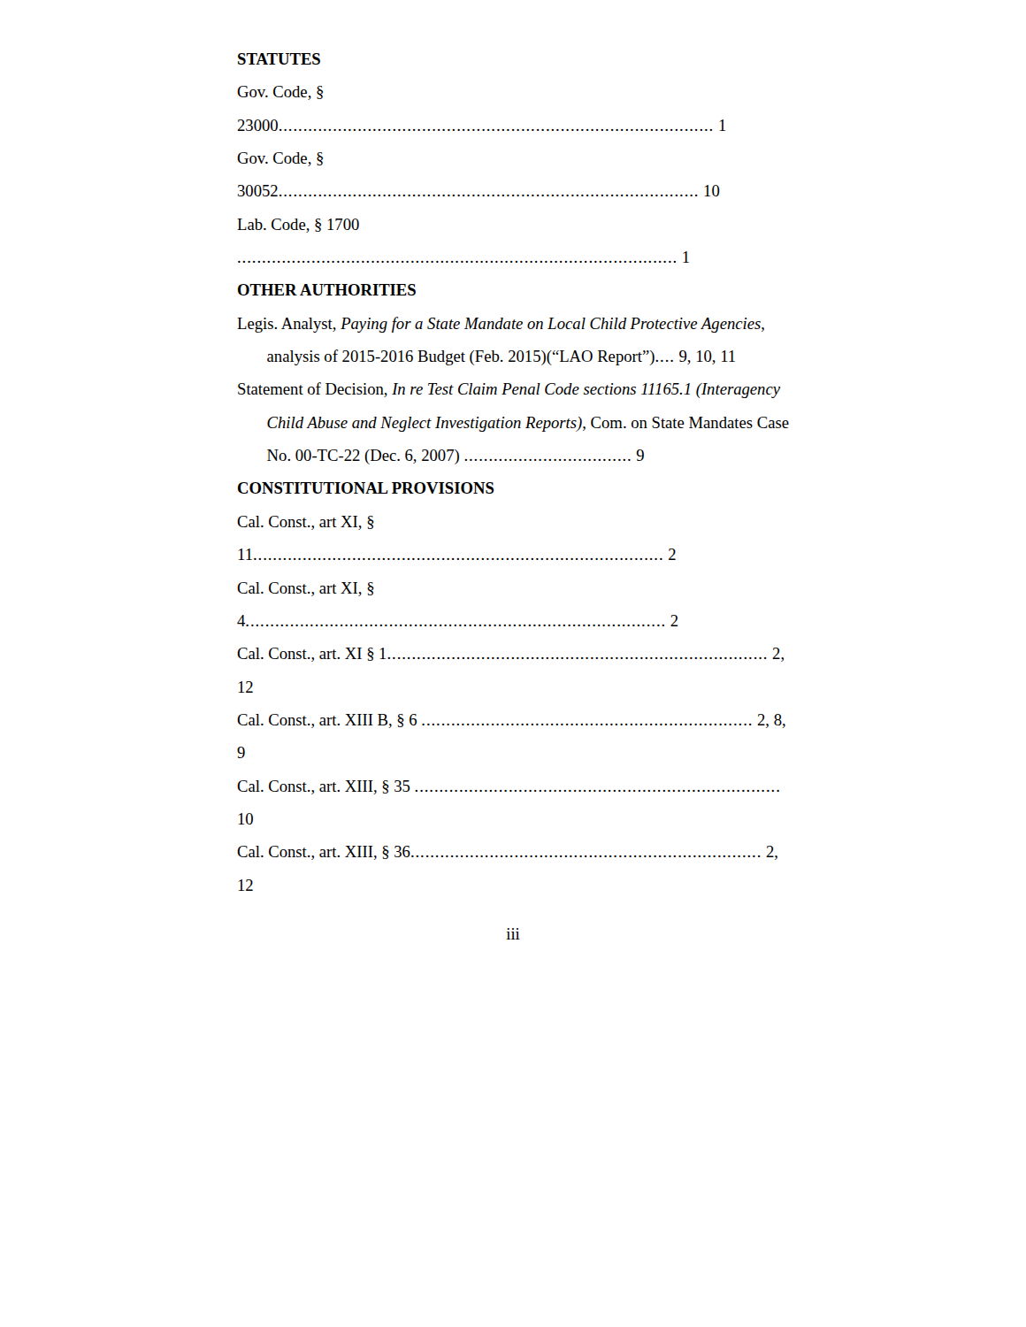STATUTES
Gov. Code, § 23000........................................................................................ 1
Gov. Code, § 30052..................................................................................... 10
Lab. Code, § 1700 ......................................................................................... 1
OTHER AUTHORITIES
Legis. Analyst, Paying for a State Mandate on Local Child Protective Agencies, analysis of 2015-2016 Budget (Feb. 2015)(“LAO Report”).... 9, 10, 11
Statement of Decision, In re Test Claim Penal Code sections 11165.1 (Interagency Child Abuse and Neglect Investigation Reports), Com. on State Mandates Case No. 00-TC-22 (Dec. 6, 2007) .................................. 9
CONSTITUTIONAL PROVISIONS
Cal. Const., art XI, § 11................................................................................... 2
Cal. Const., art XI, § 4..................................................................................... 2
Cal. Const., art. XI § 1............................................................................. 2, 12
Cal. Const., art. XIII B, § 6 ................................................................... 2, 8, 9
Cal. Const., art. XIII, § 35 .......................................................................... 10
Cal. Const., art. XIII, § 36....................................................................... 2, 12
iii